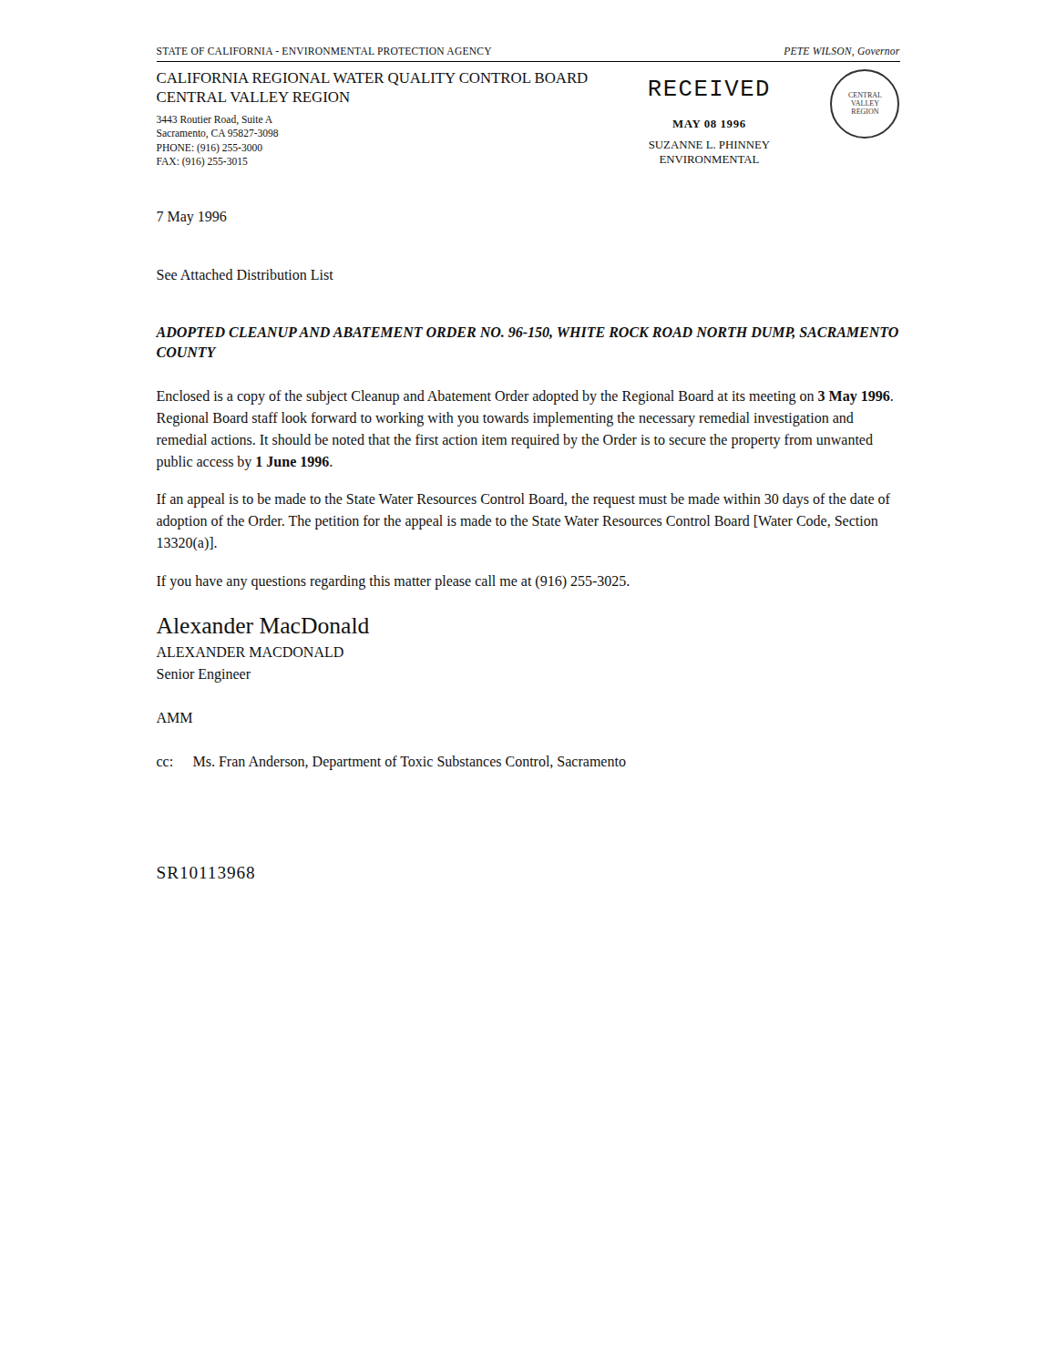STATE OF CALIFORNIA - Environmental Protection Agency PETE WILSON, Governor
CALIFORNIA REGIONAL WATER QUALITY CONTROL BOARD CENTRAL VALLEY REGION
3443 Routier Road, Suite A
Sacramento, CA 95827-3098
PHONE: (916) 255-3000
FAX: (916) 255-3015
RECEIVED
MAY 08 1996
SUZANNE L. PHINNEY
ENVIRONMENTAL
CENTRAL
VALLEY
REGION
7 May 1996
See Attached Distribution List
Adopted Cleanup and Abatement Order No. 96-150, White Rock Road North Dump, Sacramento County
Enclosed is a copy of the subject Cleanup and Abatement Order adopted by the Regional Board at its meeting on 3 May 1996. Regional Board staff look forward to working with you towards implementing the necessary remedial investigation and remedial actions. It should be noted that the first action item required by the Order is to secure the property from unwanted public access by 1 June 1996.
If an appeal is to be made to the State Water Resources Control Board, the request must be made within 30 days of the date of adoption of the Order. The petition for the appeal is made to the State Water Resources Control Board [Water Code, Section 13320(a)].
If you have any questions regarding this matter please call me at (916) 255-3025.
Alexander MacDonald
Alexander MacDonald
Senior Engineer
AMM
cc: Ms. Fran Anderson, Department of Toxic Substances Control, Sacramento
SR10113968